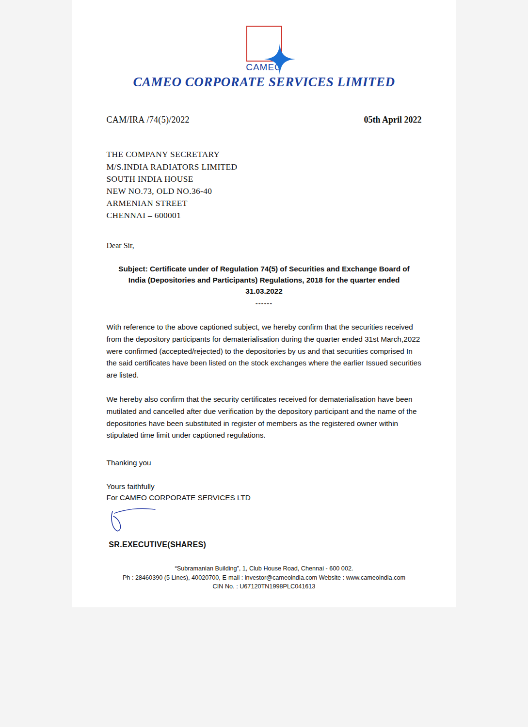CAMEO
CAMEO CORPORATE SERVICES LIMITED
CAM/IRA /74(5)/2022
05th April 2022
THE COMPANY SECRETARY
M/S.INDIA RADIATORS LIMITED
SOUTH INDIA HOUSE
NEW NO.73, OLD NO.36-40
ARMENIAN STREET
CHENNAI – 600001
Dear Sir,
Subject: Certificate under of Regulation 74(5) of Securities and Exchange Board of India (Depositories and Participants) Regulations, 2018 for the quarter ended 31.03.2022
------
With reference to the above captioned subject, we hereby confirm that the securities received from the depository participants for dematerialisation during the quarter ended 31st March,2022 were confirmed (accepted/rejected) to the depositories by us and that securities comprised In the said certificates have been listed on the stock exchanges where the earlier Issued securities are listed.
We hereby also confirm that the security certificates received for dematerialisation have been mutilated and cancelled after due verification by the depository participant and the name of the depositories have been substituted in register of members as the registered owner within stipulated time limit under captioned regulations.
Thanking you
Yours faithfully
For CAMEO CORPORATE SERVICES LTD
SR.EXECUTIVE(SHARES)
“Subramanian Building”, 1, Club House Road, Chennai - 600 002.
Ph : 28460390 (5 Lines), 40020700, E-mail : investor@cameoindia.com Website : www.cameoindia.com
CIN No. : U67120TN1998PLC041613